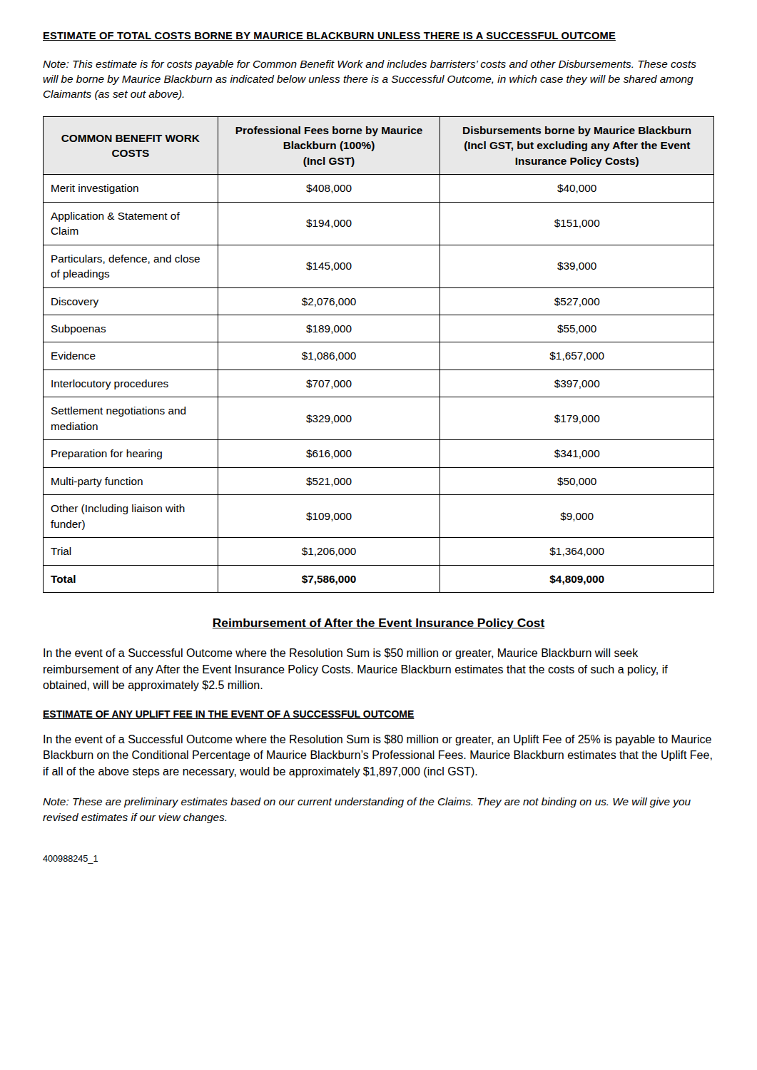Estimate of total costs borne by Maurice Blackburn unless there is a successful outcome
Note: This estimate is for costs payable for Common Benefit Work and includes barristers’ costs and other Disbursements. These costs will be borne by Maurice Blackburn as indicated below unless there is a Successful Outcome, in which case they will be shared among Claimants (as set out above).
| COMMON BENEFIT WORK COSTS | Professional Fees borne by Maurice Blackburn (100%) (Incl GST) | Disbursements borne by Maurice Blackburn (Incl GST, but excluding any After the Event Insurance Policy Costs) |
| --- | --- | --- |
| Merit investigation | $408,000 | $40,000 |
| Application & Statement of Claim | $194,000 | $151,000 |
| Particulars, defence, and close of pleadings | $145,000 | $39,000 |
| Discovery | $2,076,000 | $527,000 |
| Subpoenas | $189,000 | $55,000 |
| Evidence | $1,086,000 | $1,657,000 |
| Interlocutory procedures | $707,000 | $397,000 |
| Settlement negotiations and mediation | $329,000 | $179,000 |
| Preparation for hearing | $616,000 | $341,000 |
| Multi-party function | $521,000 | $50,000 |
| Other (Including liaison with funder) | $109,000 | $9,000 |
| Trial | $1,206,000 | $1,364,000 |
| Total | $7,586,000 | $4,809,000 |
Reimbursement of After the Event Insurance Policy Cost
In the event of a Successful Outcome where the Resolution Sum is $50 million or greater, Maurice Blackburn will seek reimbursement of any After the Event Insurance Policy Costs. Maurice Blackburn estimates that the costs of such a policy, if obtained, will be approximately $2.5 million.
Estimate of any Uplift Fee in the event of a Successful Outcome
In the event of a Successful Outcome where the Resolution Sum is $80 million or greater, an Uplift Fee of 25% is payable to Maurice Blackburn on the Conditional Percentage of Maurice Blackburn’s Professional Fees. Maurice Blackburn estimates that the Uplift Fee, if all of the above steps are necessary, would be approximately $1,897,000 (incl GST).
Note: These are preliminary estimates based on our current understanding of the Claims. They are not binding on us. We will give you revised estimates if our view changes.
400988245_1